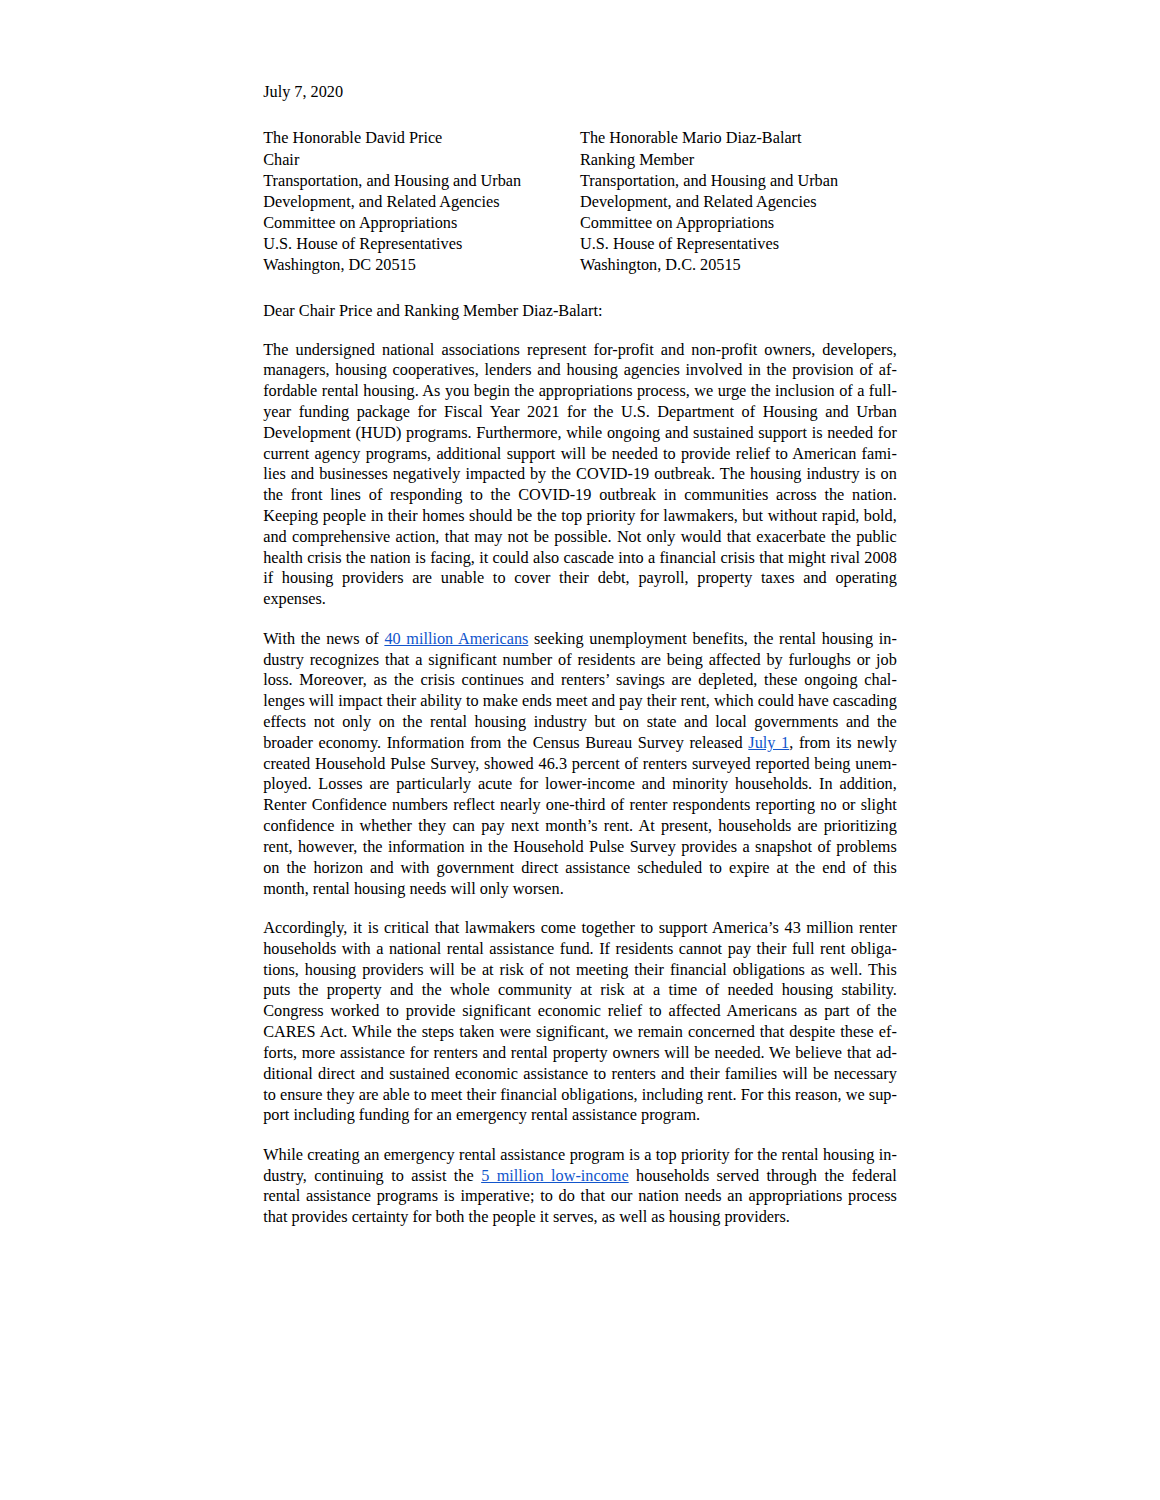July 7, 2020
| The Honorable David Price Chair Transportation, and Housing and Urban Development, and Related Agencies Committee on Appropriations U.S. House of Representatives Washington, DC 20515 | The Honorable Mario Diaz-Balart Ranking Member Transportation, and Housing and Urban Development, and Related Agencies Committee on Appropriations U.S. House of Representatives Washington, D.C. 20515 |
Dear Chair Price and Ranking Member Diaz-Balart:
The undersigned national associations represent for-profit and non-profit owners, developers, managers, housing cooperatives, lenders and housing agencies involved in the provision of affordable rental housing. As you begin the appropriations process, we urge the inclusion of a full-year funding package for Fiscal Year 2021 for the U.S. Department of Housing and Urban Development (HUD) programs. Furthermore, while ongoing and sustained support is needed for current agency programs, additional support will be needed to provide relief to American families and businesses negatively impacted by the COVID-19 outbreak. The housing industry is on the front lines of responding to the COVID-19 outbreak in communities across the nation. Keeping people in their homes should be the top priority for lawmakers, but without rapid, bold, and comprehensive action, that may not be possible. Not only would that exacerbate the public health crisis the nation is facing, it could also cascade into a financial crisis that might rival 2008 if housing providers are unable to cover their debt, payroll, property taxes and operating expenses.
With the news of 40 million Americans seeking unemployment benefits, the rental housing industry recognizes that a significant number of residents are being affected by furloughs or job loss. Moreover, as the crisis continues and renters’ savings are depleted, these ongoing challenges will impact their ability to make ends meet and pay their rent, which could have cascading effects not only on the rental housing industry but on state and local governments and the broader economy. Information from the Census Bureau Survey released July 1, from its newly created Household Pulse Survey, showed 46.3 percent of renters surveyed reported being unemployed. Losses are particularly acute for lower-income and minority households. In addition, Renter Confidence numbers reflect nearly one-third of renter respondents reporting no or slight confidence in whether they can pay next month’s rent. At present, households are prioritizing rent, however, the information in the Household Pulse Survey provides a snapshot of problems on the horizon and with government direct assistance scheduled to expire at the end of this month, rental housing needs will only worsen.
Accordingly, it is critical that lawmakers come together to support America’s 43 million renter households with a national rental assistance fund. If residents cannot pay their full rent obligations, housing providers will be at risk of not meeting their financial obligations as well. This puts the property and the whole community at risk at a time of needed housing stability. Congress worked to provide significant economic relief to affected Americans as part of the CARES Act. While the steps taken were significant, we remain concerned that despite these efforts, more assistance for renters and rental property owners will be needed. We believe that additional direct and sustained economic assistance to renters and their families will be necessary to ensure they are able to meet their financial obligations, including rent. For this reason, we support including funding for an emergency rental assistance program.
While creating an emergency rental assistance program is a top priority for the rental housing industry, continuing to assist the 5 million low-income households served through the federal rental assistance programs is imperative; to do that our nation needs an appropriations process that provides certainty for both the people it serves, as well as housing providers.